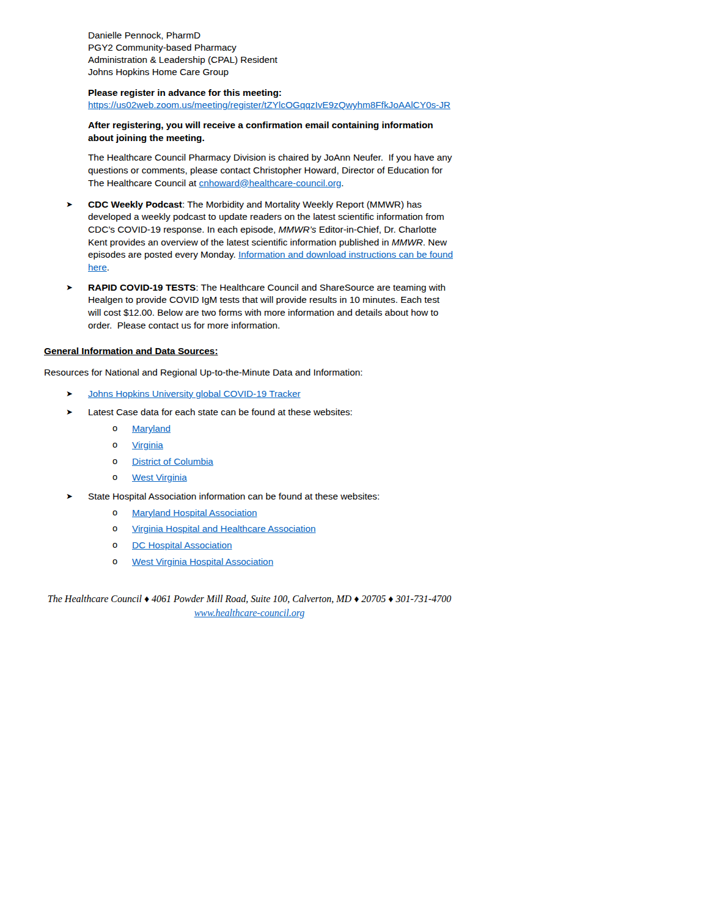Danielle Pennock, PharmD
PGY2 Community-based Pharmacy
Administration & Leadership (CPAL) Resident
Johns Hopkins Home Care Group
Please register in advance for this meeting:
https://us02web.zoom.us/meeting/register/tZYlcOGqqzIvE9zQwyhm8FfkJoAAlCY0s-JR
After registering, you will receive a confirmation email containing information about joining the meeting.
The Healthcare Council Pharmacy Division is chaired by JoAnn Neufer. If you have any questions or comments, please contact Christopher Howard, Director of Education for The Healthcare Council at cnhoward@healthcare-council.org.
CDC Weekly Podcast: The Morbidity and Mortality Weekly Report (MMWR) has developed a weekly podcast to update readers on the latest scientific information from CDC’s COVID-19 response. In each episode, MMWR’s Editor-in-Chief, Dr. Charlotte Kent provides an overview of the latest scientific information published in MMWR. New episodes are posted every Monday. Information and download instructions can be found here.
RAPID COVID-19 TESTS: The Healthcare Council and ShareSource are teaming with Healgen to provide COVID IgM tests that will provide results in 10 minutes. Each test will cost $12.00. Below are two forms with more information and details about how to order. Please contact us for more information.
General Information and Data Sources:
Resources for National and Regional Up-to-the-Minute Data and Information:
Johns Hopkins University global COVID-19 Tracker
Latest Case data for each state can be found at these websites:
Maryland
Virginia
District of Columbia
West Virginia
State Hospital Association information can be found at these websites:
Maryland Hospital Association
Virginia Hospital and Healthcare Association
DC Hospital Association
West Virginia Hospital Association
The Healthcare Council ♦ 4061 Powder Mill Road, Suite 100, Calverton, MD ♦ 20705 ♦ 301-731-4700
www.healthcare-council.org